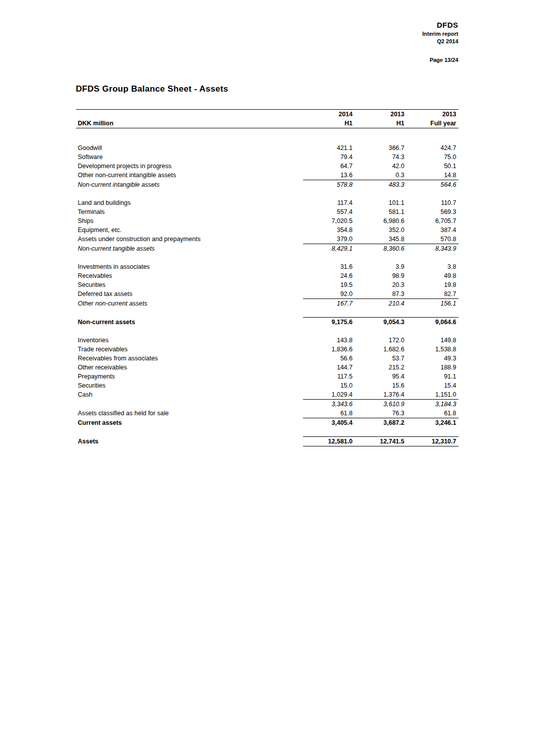DFDS
Interim report
Q2 2014
Page 13/24
DFDS Group Balance Sheet - Assets
| | 2014 | 2013 | 2013 |
| --- | --- | --- | --- |
| DKK million | H1 | H1 | Full year |
| Goodwill | 421.1 | 366.7 | 424.7 |
| Software | 79.4 | 74.3 | 75.0 |
| Development projects in progress | 64.7 | 42.0 | 50.1 |
| Other non-current intangible assets | 13.6 | 0.3 | 14.8 |
| Non-current intangible assets | 578.8 | 483.3 | 564.6 |
| Land and buildings | 117.4 | 101.1 | 110.7 |
| Terminals | 557.4 | 581.1 | 569.3 |
| Ships | 7,020.5 | 6,980.6 | 6,705.7 |
| Equipment, etc. | 354.8 | 352.0 | 387.4 |
| Assets under construction and prepayments | 379.0 | 345.8 | 570.8 |
| Non-current tangible assets | 8,429.1 | 8,360.6 | 8,343.9 |
| Investments in associates | 31.6 | 3.9 | 3.8 |
| Receivables | 24.6 | 98.9 | 49.8 |
| Securities | 19.5 | 20.3 | 19.8 |
| Deferred tax assets | 92.0 | 87.3 | 82.7 |
| Other non-current assets | 167.7 | 210.4 | 156.1 |
| Non-current assets | 9,175.6 | 9,054.3 | 9,064.6 |
| Inventories | 143.8 | 172.0 | 149.8 |
| Trade receivables | 1,836.6 | 1,682.6 | 1,538.8 |
| Receivables from associates | 56.6 | 53.7 | 49.3 |
| Other receivables | 144.7 | 215.2 | 188.9 |
| Prepayments | 117.5 | 95.4 | 91.1 |
| Securities | 15.0 | 15.6 | 15.4 |
| Cash | 1,029.4 | 1,376.4 | 1,151.0 |
| | 3,343.6 | 3,610.9 | 3,184.3 |
| Assets classified as held for sale | 61.8 | 76.3 | 61.8 |
| Current assets | 3,405.4 | 3,687.2 | 3,246.1 |
| Assets | 12,581.0 | 12,741.5 | 12,310.7 |